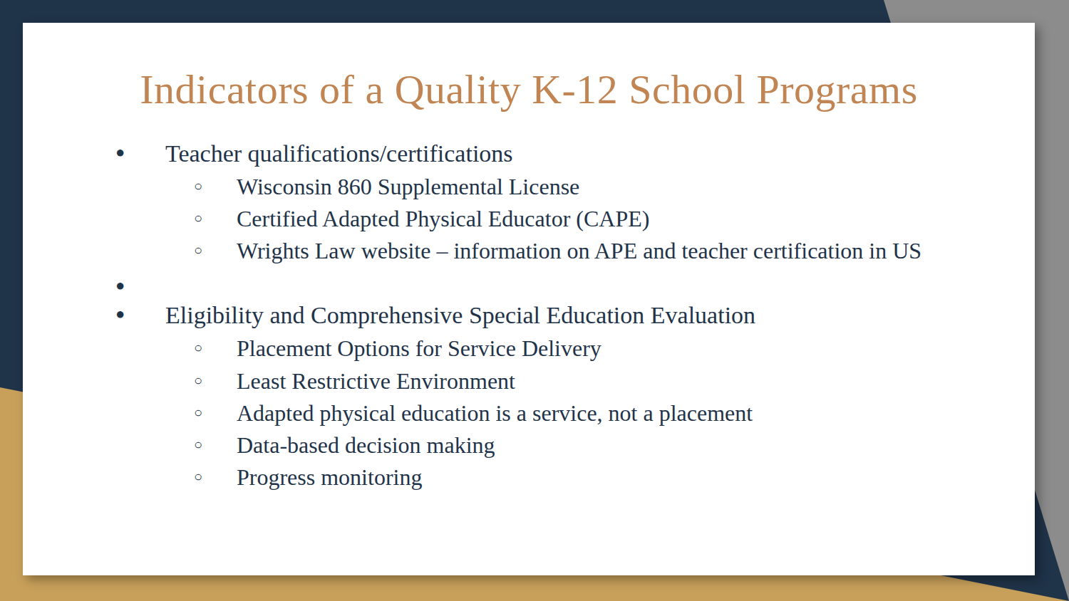Indicators of a Quality K-12 School Programs
Teacher qualifications/certifications
Wisconsin 860 Supplemental License
Certified Adapted Physical Educator (CAPE)
Wrights Law website – information on APE and teacher certification in US
Eligibility and Comprehensive Special Education Evaluation
Placement Options for Service Delivery
Least Restrictive Environment
Adapted physical education is a service, not a placement
Data-based decision making
Progress monitoring